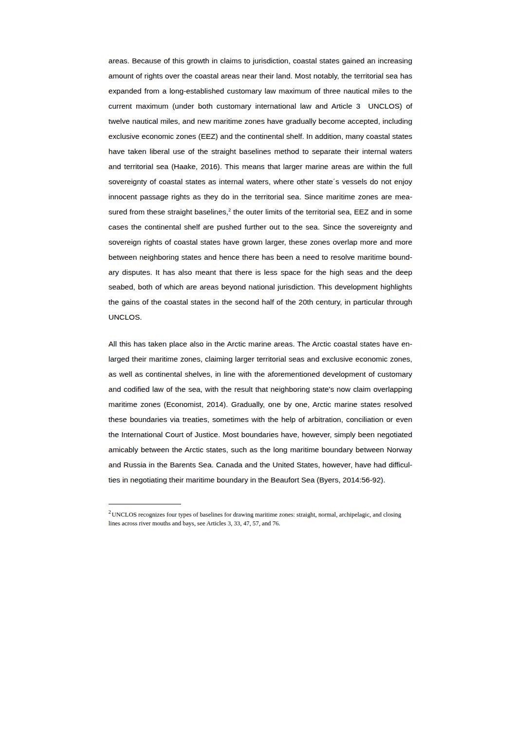areas. Because of this growth in claims to jurisdiction, coastal states gained an increasing amount of rights over the coastal areas near their land. Most notably, the territorial sea has expanded from a long-established customary law maximum of three nautical miles to the current maximum (under both customary international law and Article 3 UNCLOS) of twelve nautical miles, and new maritime zones have gradually become accepted, including exclusive economic zones (EEZ) and the continental shelf. In addition, many coastal states have taken liberal use of the straight baselines method to separate their internal waters and territorial sea (Haake, 2016). This means that larger marine areas are within the full sovereignty of coastal states as internal waters, where other state´s vessels do not enjoy innocent passage rights as they do in the territorial sea. Since maritime zones are measured from these straight baselines,2 the outer limits of the territorial sea, EEZ and in some cases the continental shelf are pushed further out to the sea. Since the sovereignty and sovereign rights of coastal states have grown larger, these zones overlap more and more between neighboring states and hence there has been a need to resolve maritime boundary disputes. It has also meant that there is less space for the high seas and the deep seabed, both of which are areas beyond national jurisdiction. This development highlights the gains of the coastal states in the second half of the 20th century, in particular through UNCLOS.
All this has taken place also in the Arctic marine areas. The Arctic coastal states have enlarged their maritime zones, claiming larger territorial seas and exclusive economic zones, as well as continental shelves, in line with the aforementioned development of customary and codified law of the sea, with the result that neighboring state's now claim overlapping maritime zones (Economist, 2014). Gradually, one by one, Arctic marine states resolved these boundaries via treaties, sometimes with the help of arbitration, conciliation or even the International Court of Justice. Most boundaries have, however, simply been negotiated amicably between the Arctic states, such as the long maritime boundary between Norway and Russia in the Barents Sea. Canada and the United States, however, have had difficulties in negotiating their maritime boundary in the Beaufort Sea (Byers, 2014:56-92).
2UNCLOS recognizes four types of baselines for drawing maritime zones: straight, normal, archipelagic, and closing lines across river mouths and bays, see Articles 3, 33, 47, 57, and 76.